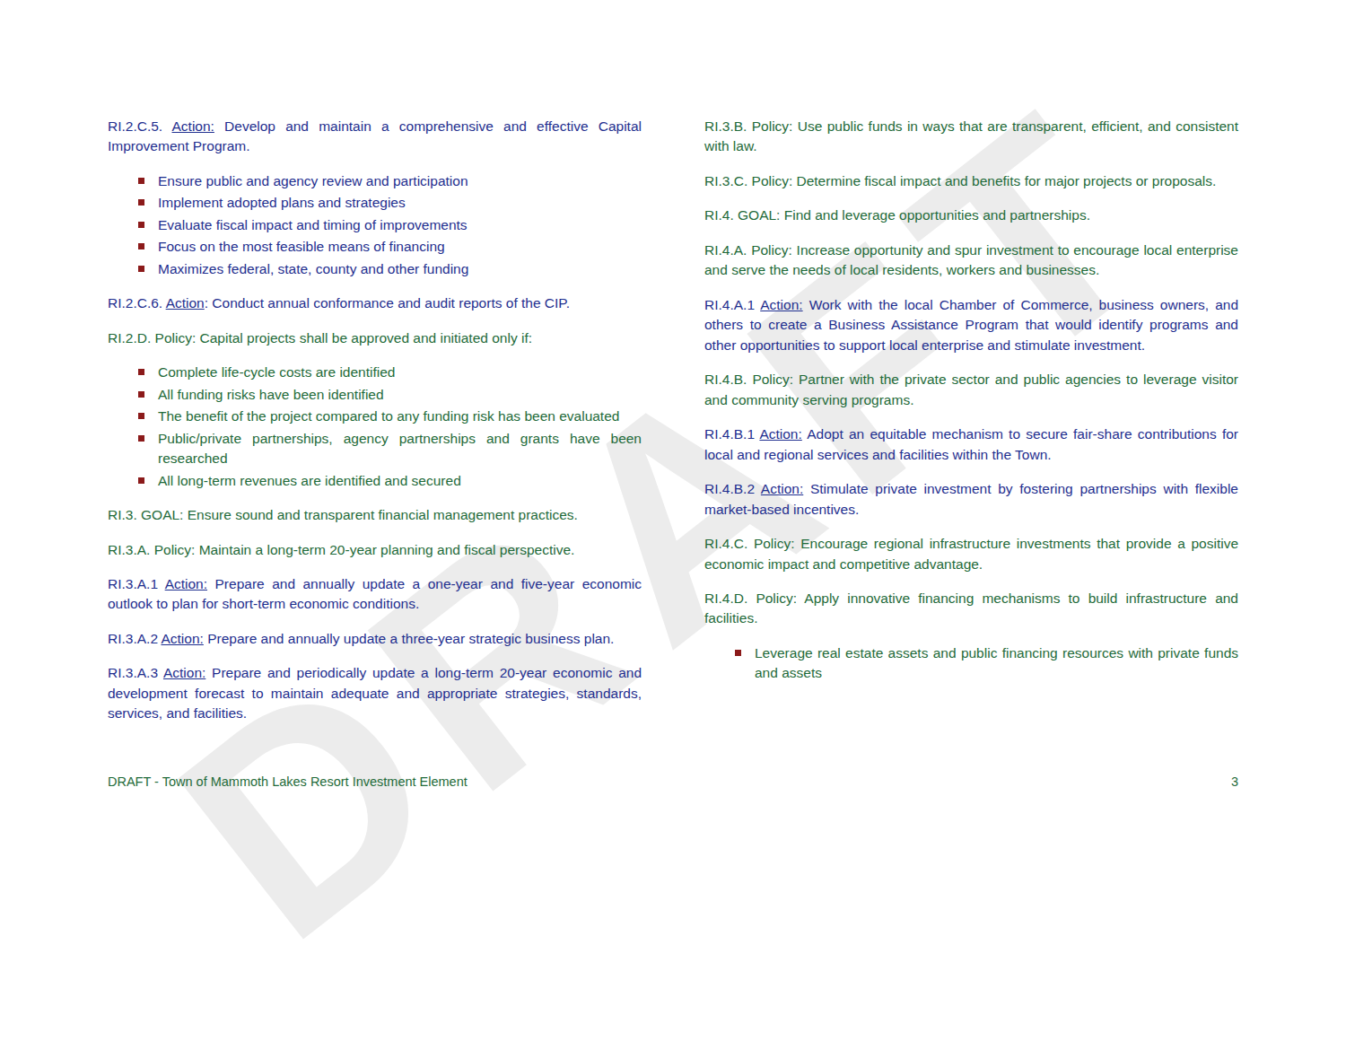DRAFT
RI.2.C.5. Action: Develop and maintain a comprehensive and effective Capital Improvement Program.
Ensure public and agency review and participation
Implement adopted plans and strategies
Evaluate fiscal impact and timing of improvements
Focus on the most feasible means of financing
Maximizes federal, state, county and other funding
RI.2.C.6. Action: Conduct annual conformance and audit reports of the CIP.
RI.2.D. Policy: Capital projects shall be approved and initiated only if:
Complete life-cycle costs are identified
All funding risks have been identified
The benefit of the project compared to any funding risk has been evaluated
Public/private partnerships, agency partnerships and grants have been researched
All long-term revenues are identified and secured
RI.3. GOAL: Ensure sound and transparent financial management practices.
RI.3.A. Policy: Maintain a long-term 20-year planning and fiscal perspective.
RI.3.A.1 Action: Prepare and annually update a one-year and five-year economic outlook to plan for short-term economic conditions.
RI.3.A.2 Action: Prepare and annually update a three-year strategic business plan.
RI.3.A.3 Action: Prepare and periodically update a long-term 20-year economic and development forecast to maintain adequate and appropriate strategies, standards, services, and facilities.
RI.3.B. Policy: Use public funds in ways that are transparent, efficient, and consistent with law.
RI.3.C. Policy: Determine fiscal impact and benefits for major projects or proposals.
RI.4. GOAL: Find and leverage opportunities and partnerships.
RI.4.A. Policy: Increase opportunity and spur investment to encourage local enterprise and serve the needs of local residents, workers and businesses.
RI.4.A.1 Action: Work with the local Chamber of Commerce, business owners, and others to create a Business Assistance Program that would identify programs and other opportunities to support local enterprise and stimulate investment.
RI.4.B. Policy: Partner with the private sector and public agencies to leverage visitor and community serving programs.
RI.4.B.1 Action: Adopt an equitable mechanism to secure fair-share contributions for local and regional services and facilities within the Town.
RI.4.B.2 Action: Stimulate private investment by fostering partnerships with flexible market-based incentives.
RI.4.C. Policy: Encourage regional infrastructure investments that provide a positive economic impact and competitive advantage.
RI.4.D. Policy: Apply innovative financing mechanisms to build infrastructure and facilities.
Leverage real estate assets and public financing resources with private funds and assets
DRAFT - Town of Mammoth Lakes Resort Investment Element
3